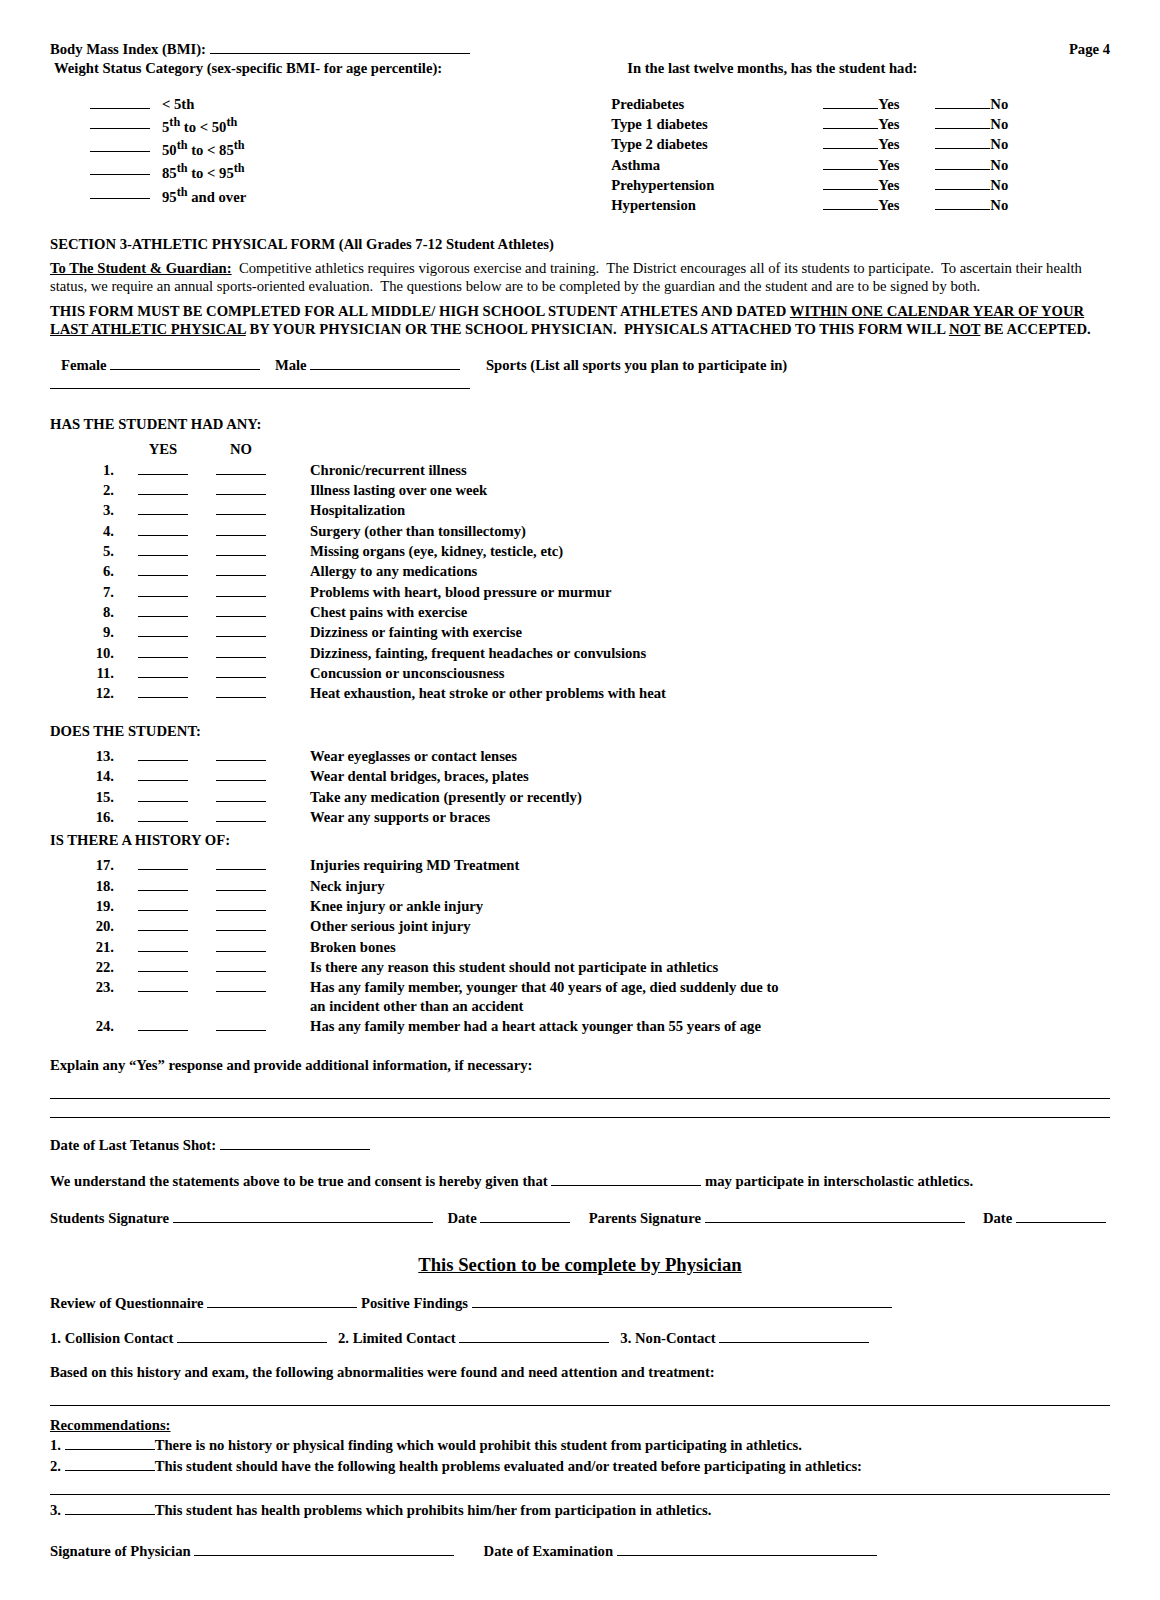Page 4
Body Mass Index (BMI):
| Weight Status Category (sex-specific BMI- for age percentile): | In the last twelve months, has the student had: |
| / / < 5th / / / 5 th to < 50 th / / / 50 th to < 85 th / / / 85 th to < 95 th / / / 95 th and over / | / Prediabetes / Yes / No / / Type 1 diabetes / Yes / No / / Type 2 diabetes / Yes / No / / Asthma / Yes / No / / Prehypertension / Yes / No / / Hypertension / Yes / No / |
SECTION 3-ATHLETIC PHYSICAL FORM (All Grades 7-12 Student Athletes)
To The Student & Guardian: Competitive athletics requires vigorous exercise and training. The District encourages all of its students to participate. To ascertain their health status, we require an annual sports-oriented evaluation. The questions below are to be completed by the guardian and the student and are to be signed by both.
THIS FORM MUST BE COMPLETED FOR ALL MIDDLE/ HIGH SCHOOL STUDENT ATHLETES AND DATED WITHIN ONE CALENDAR YEAR OF YOUR LAST ATHLETIC PHYSICAL BY YOUR PHYSICIAN OR THE SCHOOL PHYSICIAN. PHYSICALS ATTACHED TO THIS FORM WILL NOT BE ACCEPTED.
Female Male Sports (List all sports you plan to participate in)
HAS THE STUDENT HAD ANY:
| | YES | NO | |
| 1. | | | Chronic/recurrent illness |
| 2. | | | Illness lasting over one week |
| 3. | | | Hospitalization |
| 4. | | | Surgery (other than tonsillectomy) |
| 5. | | | Missing organs (eye, kidney, testicle, etc) |
| 6. | | | Allergy to any medications |
| 7. | | | Problems with heart, blood pressure or murmur |
| 8. | | | Chest pains with exercise |
| 9. | | | Dizziness or fainting with exercise |
| 10. | | | Dizziness, fainting, frequent headaches or convulsions |
| 11. | | | Concussion or unconsciousness |
| 12. | | | Heat exhaustion, heat stroke or other problems with heat |
DOES THE STUDENT:
| 13. | | | Wear eyeglasses or contact lenses |
| 14. | | | Wear dental bridges, braces, plates |
| 15. | | | Take any medication (presently or recently) |
| 16. | | | Wear any supports or braces |
IS THERE A HISTORY OF:
| 17. | | | Injuries requiring MD Treatment |
| 18. | | | Neck injury |
| 19. | | | Knee injury or ankle injury |
| 20. | | | Other serious joint injury |
| 21. | | | Broken bones |
| 22. | | | Is there any reason this student should not participate in athletics |
| 23. | | | Has any family member, younger that 40 years of age, died suddenly due to an incident other than an accident |
| 24. | | | Has any family member had a heart attack younger than 55 years of age |
Explain any “Yes” response and provide additional information, if necessary:
Date of Last Tetanus Shot:
We understand the statements above to be true and consent is hereby given that may participate in interscholastic athletics.
Students Signature Date Parents Signature Date
This Section to be complete by Physician
Review of Questionnaire Positive Findings
1. Collision Contact 2. Limited Contact 3. Non-Contact
Based on this history and exam, the following abnormalities were found and need attention and treatment:
Recommendations:
1. There is no history or physical finding which would prohibit this student from participating in athletics.
2. This student should have the following health problems evaluated and/or treated before participating in athletics:
3. This student has health problems which prohibits him/her from participation in athletics.
Signature of Physician Date of Examination